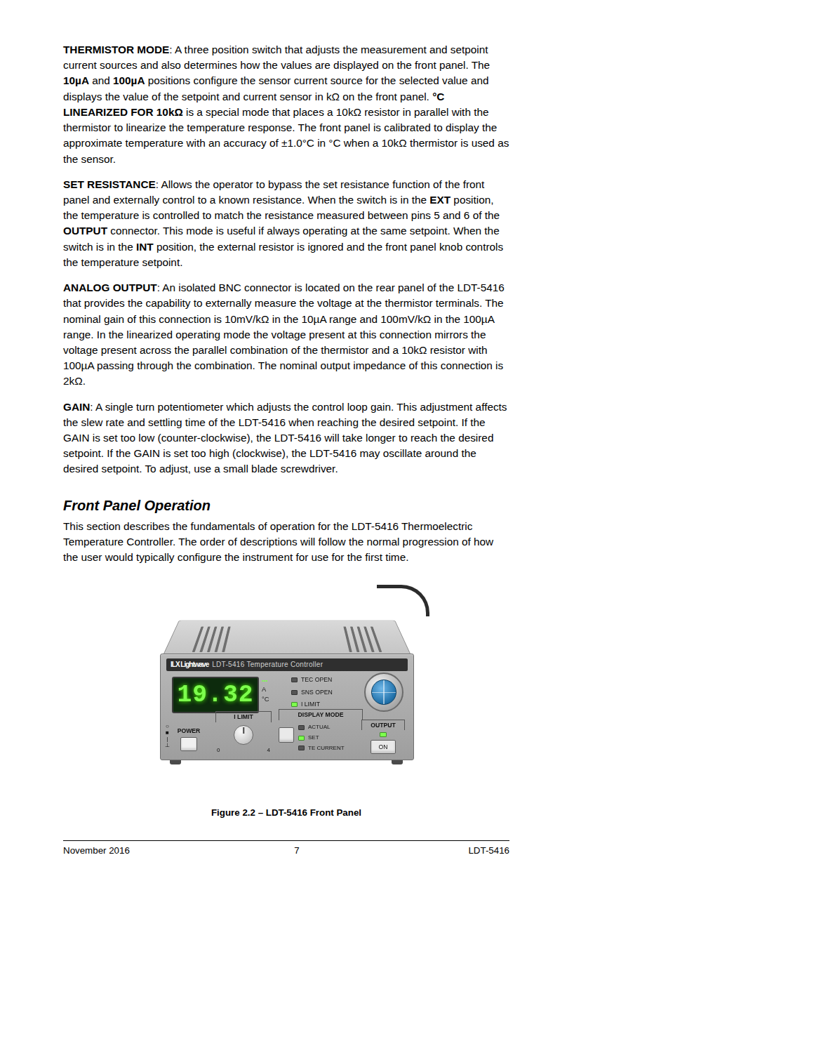THERMISTOR MODE: A three position switch that adjusts the measurement and setpoint current sources and also determines how the values are displayed on the front panel. The 10µA and 100µA positions configure the sensor current source for the selected value and displays the value of the setpoint and current sensor in kΩ on the front panel. °C LINEARIZED FOR 10kΩ is a special mode that places a 10kΩ resistor in parallel with the thermistor to linearize the temperature response. The front panel is calibrated to display the approximate temperature with an accuracy of ±1.0°C in °C when a 10kΩ thermistor is used as the sensor.
SET RESISTANCE: Allows the operator to bypass the set resistance function of the front panel and externally control to a known resistance. When the switch is in the EXT position, the temperature is controlled to match the resistance measured between pins 5 and 6 of the OUTPUT connector. This mode is useful if always operating at the same setpoint. When the switch is in the INT position, the external resistor is ignored and the front panel knob controls the temperature setpoint.
ANALOG OUTPUT: An isolated BNC connector is located on the rear panel of the LDT-5416 that provides the capability to externally measure the voltage at the thermistor terminals. The nominal gain of this connection is 10mV/kΩ in the 10µA range and 100mV/kΩ in the 100µA range. In the linearized operating mode the voltage present at this connection mirrors the voltage present across the parallel combination of the thermistor and a 10kΩ resistor with 100µA passing through the combination. The nominal output impedance of this connection is 2kΩ.
GAIN: A single turn potentiometer which adjusts the control loop gain. This adjustment affects the slew rate and settling time of the LDT-5416 when reaching the desired setpoint. If the GAIN is set too low (counter-clockwise), the LDT-5416 will take longer to reach the desired setpoint. If the GAIN is set too high (clockwise), the LDT-5416 may oscillate around the desired setpoint. To adjust, use a small blade screwdriver.
Front Panel Operation
This section describes the fundamentals of operation for the LDT-5416 Thermoelectric Temperature Controller. The order of descriptions will follow the normal progression of how the user would typically configure the instrument for use for the first time.
ILX Lightwave LDT-5416 Temperature Controller
19.32
•••
A
°C
TEC OPEN
SNS OPEN
I LIMIT
○
■
|
⊥
POWER
I LIMIT
04
DISPLAY MODE
ACTUAL
SET
TE CURRENT
OUTPUT
ON
Figure 2.2 – LDT-5416 Front Panel
November 2016
7
LDT-5416